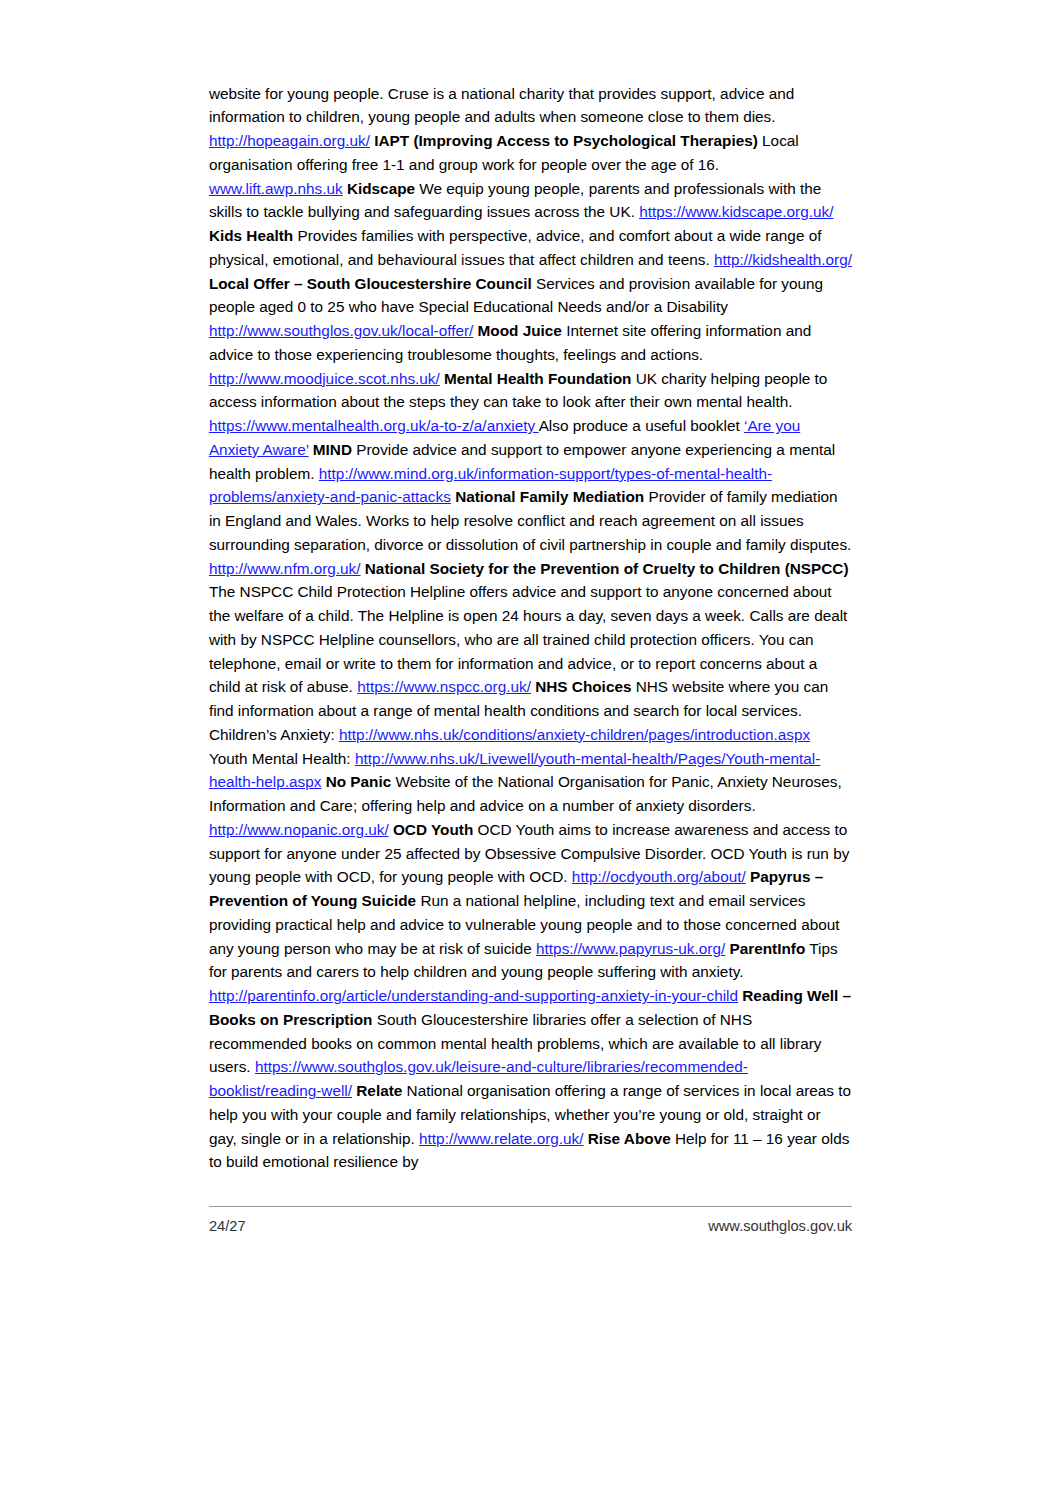website for young people. Cruse is a national charity that provides support, advice and information to children, young people and adults when someone close to them dies. http://hopeagain.org.uk/ IAPT (Improving Access to Psychological Therapies) Local organisation offering free 1-1 and group work for people over the age of 16. www.lift.awp.nhs.uk Kidscape We equip young people, parents and professionals with the skills to tackle bullying and safeguarding issues across the UK. https://www.kidscape.org.uk/ Kids Health Provides families with perspective, advice, and comfort about a wide range of physical, emotional, and behavioural issues that affect children and teens. http://kidshealth.org/ Local Offer – South Gloucestershire Council Services and provision available for young people aged 0 to 25 who have Special Educational Needs and/or a Disability http://www.southglos.gov.uk/local-offer/ Mood Juice Internet site offering information and advice to those experiencing troublesome thoughts, feelings and actions. http://www.moodjuice.scot.nhs.uk/ Mental Health Foundation UK charity helping people to access information about the steps they can take to look after their own mental health. https://www.mentalhealth.org.uk/a-to-z/a/anxiety Also produce a useful booklet ‘Are you Anxiety Aware’ MIND Provide advice and support to empower anyone experiencing a mental health problem. http://www.mind.org.uk/information-support/types-of-mental-health-problems/anxiety-and-panic-attacks National Family Mediation Provider of family mediation in England and Wales. Works to help resolve conflict and reach agreement on all issues surrounding separation, divorce or dissolution of civil partnership in couple and family disputes. http://www.nfm.org.uk/ National Society for the Prevention of Cruelty to Children (NSPCC) The NSPCC Child Protection Helpline offers advice and support to anyone concerned about the welfare of a child. The Helpline is open 24 hours a day, seven days a week. Calls are dealt with by NSPCC Helpline counsellors, who are all trained child protection officers. You can telephone, email or write to them for information and advice, or to report concerns about a child at risk of abuse. https://www.nspcc.org.uk/ NHS Choices NHS website where you can find information about a range of mental health conditions and search for local services. Children’s Anxiety: http://www.nhs.uk/conditions/anxiety-children/pages/introduction.aspx Youth Mental Health: http://www.nhs.uk/Livewell/youth-mental-health/Pages/Youth-mental-health-help.aspx No Panic Website of the National Organisation for Panic, Anxiety Neuroses, Information and Care; offering help and advice on a number of anxiety disorders. http://www.nopanic.org.uk/ OCD Youth OCD Youth aims to increase awareness and access to support for anyone under 25 affected by Obsessive Compulsive Disorder. OCD Youth is run by young people with OCD, for young people with OCD. http://ocdyouth.org/about/ Papyrus – Prevention of Young Suicide Run a national helpline, including text and email services providing practical help and advice to vulnerable young people and to those concerned about any young person who may be at risk of suicide https://www.papyrus-uk.org/ ParentInfo Tips for parents and carers to help children and young people suffering with anxiety. http://parentinfo.org/article/understanding-and-supporting-anxiety-in-your-child Reading Well – Books on Prescription South Gloucestershire libraries offer a selection of NHS recommended books on common mental health problems, which are available to all library users. https://www.southglos.gov.uk/leisure-and-culture/libraries/recommended-booklist/reading-well/ Relate National organisation offering a range of services in local areas to help you with your couple and family relationships, whether you’re young or old, straight or gay, single or in a relationship. http://www.relate.org.uk/ Rise Above Help for 11 – 16 year olds to build emotional resilience by
24/27
www.southglos.gov.uk